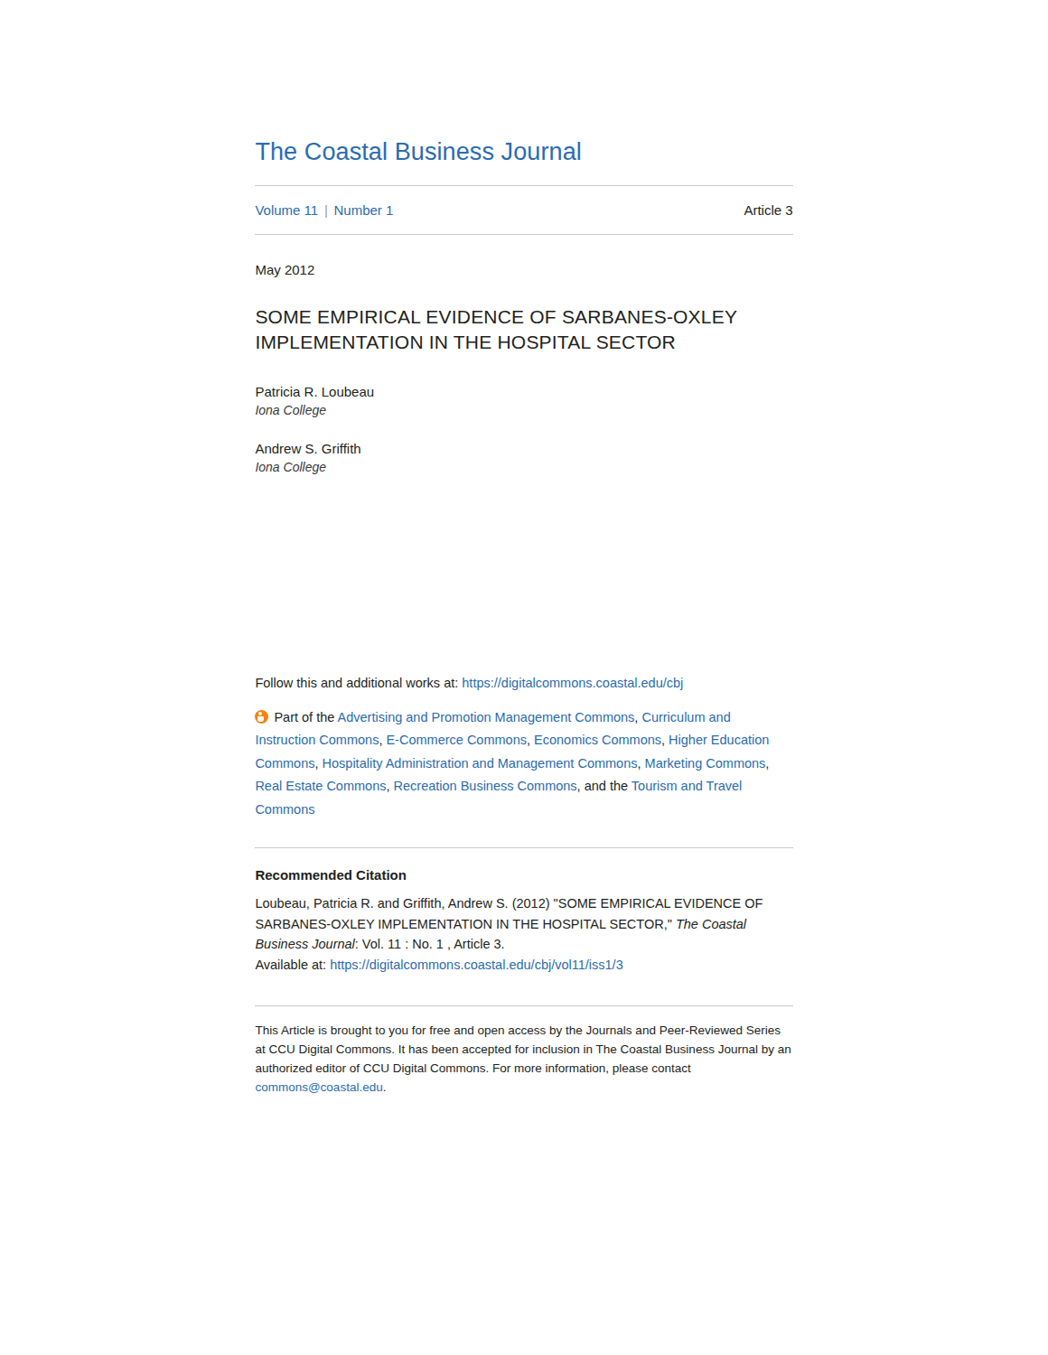The Coastal Business Journal
Volume 11|Number 1
Article 3
May 2012
SOME EMPIRICAL EVIDENCE OF SARBANES-OXLEY IMPLEMENTATION IN THE HOSPITAL SECTOR
Patricia R. Loubeau
Iona College
Andrew S. Griffith
Iona College
Follow this and additional works at: https://digitalcommons.coastal.edu/cbj
Part of the Advertising and Promotion Management Commons, Curriculum and Instruction Commons, E-Commerce Commons, Economics Commons, Higher Education Commons, Hospitality Administration and Management Commons, Marketing Commons, Real Estate Commons, Recreation Business Commons, and the Tourism and Travel Commons
Recommended Citation
Loubeau, Patricia R. and Griffith, Andrew S. (2012) "SOME EMPIRICAL EVIDENCE OF SARBANES-OXLEY IMPLEMENTATION IN THE HOSPITAL SECTOR," The Coastal Business Journal: Vol. 11 : No. 1 , Article 3.
Available at: https://digitalcommons.coastal.edu/cbj/vol11/iss1/3
This Article is brought to you for free and open access by the Journals and Peer-Reviewed Series at CCU Digital Commons. It has been accepted for inclusion in The Coastal Business Journal by an authorized editor of CCU Digital Commons. For more information, please contact commons@coastal.edu.